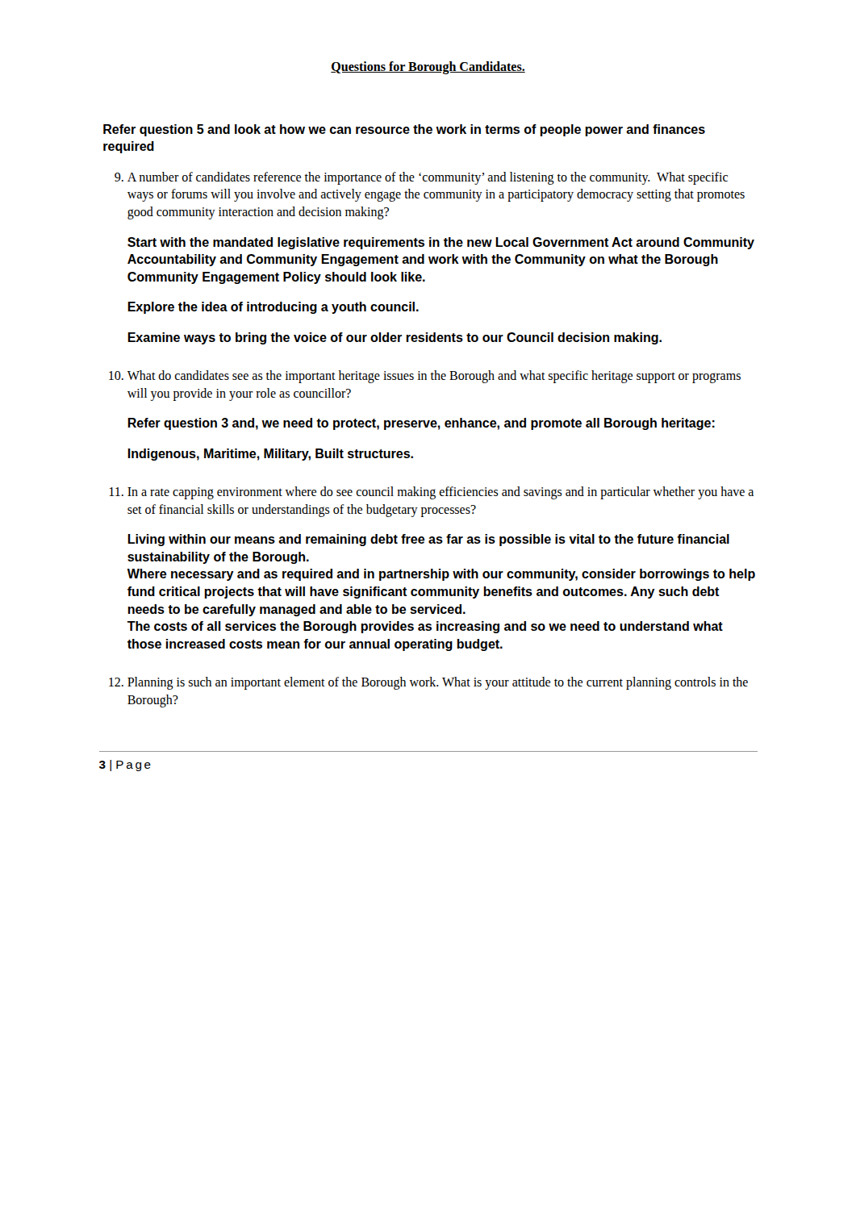Questions for Borough Candidates.
Refer question 5 and look at how we can resource the work in terms of people power and finances required
A number of candidates reference the importance of the ‘community’ and listening to the community. What specific ways or forums will you involve and actively engage the community in a participatory democracy setting that promotes good community interaction and decision making?
Start with the mandated legislative requirements in the new Local Government Act around Community Accountability and Community Engagement and work with the Community on what the Borough Community Engagement Policy should look like.
Explore the idea of introducing a youth council.
Examine ways to bring the voice of our older residents to our Council decision making.
What do candidates see as the important heritage issues in the Borough and what specific heritage support or programs will you provide in your role as councillor?
Refer question 3 and, we need to protect, preserve, enhance, and promote all Borough heritage:
Indigenous, Maritime, Military, Built structures.
In a rate capping environment where do see council making efficiencies and savings and in particular whether you have a set of financial skills or understandings of the budgetary processes?
Living within our means and remaining debt free as far as is possible is vital to the future financial sustainability of the Borough.
Where necessary and as required and in partnership with our community, consider borrowings to help fund critical projects that will have significant community benefits and outcomes. Any such debt needs to be carefully managed and able to be serviced.
The costs of all services the Borough provides as increasing and so we need to understand what those increased costs mean for our annual operating budget.
Planning is such an important element of the Borough work. What is your attitude to the current planning controls in the Borough?
3 | Page